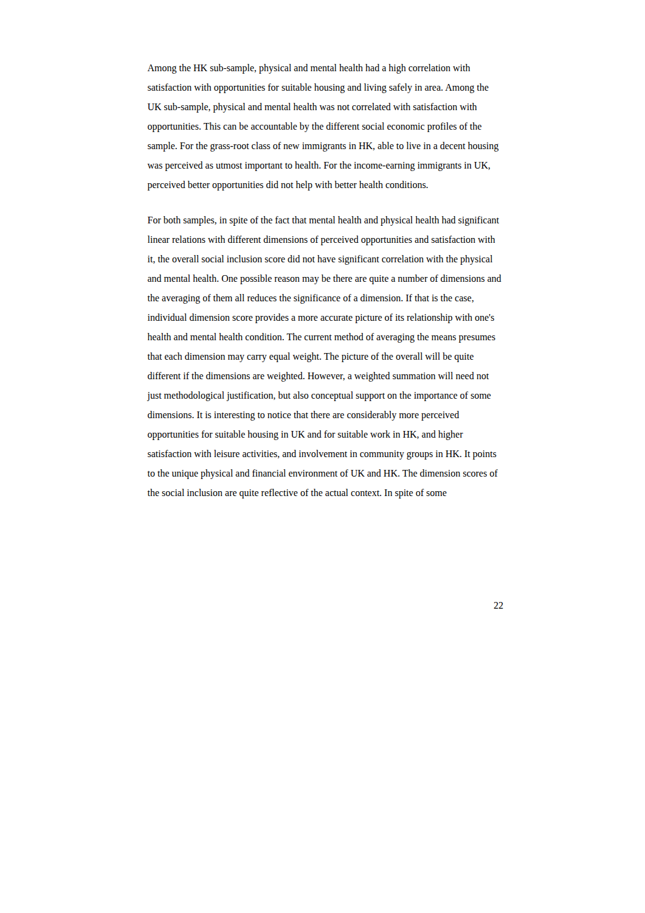Among the HK sub-sample, physical and mental health had a high correlation with satisfaction with opportunities for suitable housing and living safely in area. Among the UK sub-sample, physical and mental health was not correlated with satisfaction with opportunities. This can be accountable by the different social economic profiles of the sample. For the grass-root class of new immigrants in HK, able to live in a decent housing was perceived as utmost important to health. For the income-earning immigrants in UK, perceived better opportunities did not help with better health conditions.
For both samples, in spite of the fact that mental health and physical health had significant linear relations with different dimensions of perceived opportunities and satisfaction with it, the overall social inclusion score did not have significant correlation with the physical and mental health. One possible reason may be there are quite a number of dimensions and the averaging of them all reduces the significance of a dimension. If that is the case, individual dimension score provides a more accurate picture of its relationship with one's health and mental health condition. The current method of averaging the means presumes that each dimension may carry equal weight. The picture of the overall will be quite different if the dimensions are weighted. However, a weighted summation will need not just methodological justification, but also conceptual support on the importance of some dimensions. It is interesting to notice that there are considerably more perceived opportunities for suitable housing in UK and for suitable work in HK, and higher satisfaction with leisure activities, and involvement in community groups in HK. It points to the unique physical and financial environment of UK and HK. The dimension scores of the social inclusion are quite reflective of the actual context. In spite of some
22